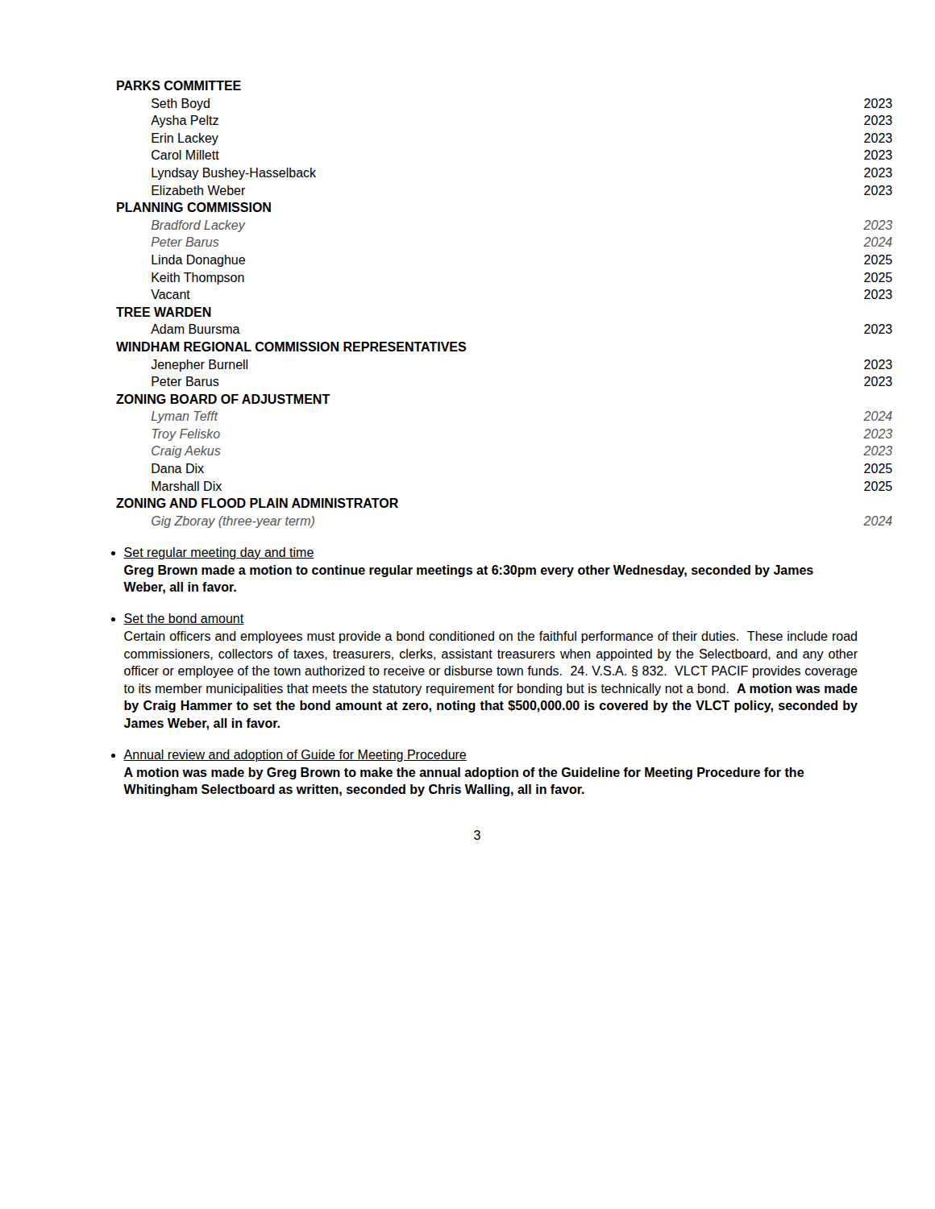PARKS COMMITTEE
| Seth Boyd | 2023 |
| Aysha Peltz | 2023 |
| Erin Lackey | 2023 |
| Carol Millett | 2023 |
| Lyndsay Bushey-Hasselback | 2023 |
| Elizabeth Weber | 2023 |
PLANNING COMMISSION
| Bradford Lackey | 2023 |
| Peter Barus | 2024 |
| Linda Donaghue | 2025 |
| Keith Thompson | 2025 |
| Vacant | 2023 |
TREE WARDEN
| Adam Buursma | 2023 |
WINDHAM REGIONAL COMMISSION REPRESENTATIVES
| Jenepher Burnell | 2023 |
| Peter Barus | 2023 |
ZONING BOARD OF ADJUSTMENT
| Lyman Tefft | 2024 |
| Troy Felisko | 2023 |
| Craig Aekus | 2023 |
| Dana Dix | 2025 |
| Marshall Dix | 2025 |
ZONING AND FLOOD PLAIN ADMINISTRATOR
| Gig Zboray (three-year term) | 2024 |
Set regular meeting day and time
Greg Brown made a motion to continue regular meetings at 6:30pm every other Wednesday, seconded by James Weber, all in favor.
Set the bond amount
Certain officers and employees must provide a bond conditioned on the faithful performance of their duties. These include road commissioners, collectors of taxes, treasurers, clerks, assistant treasurers when appointed by the Selectboard, and any other officer or employee of the town authorized to receive or disburse town funds. 24. V.S.A. § 832. VLCT PACIF provides coverage to its member municipalities that meets the statutory requirement for bonding but is technically not a bond. A motion was made by Craig Hammer to set the bond amount at zero, noting that $500,000.00 is covered by the VLCT policy, seconded by James Weber, all in favor.
Annual review and adoption of Guide for Meeting Procedure
A motion was made by Greg Brown to make the annual adoption of the Guideline for Meeting Procedure for the Whitingham Selectboard as written, seconded by Chris Walling, all in favor.
3